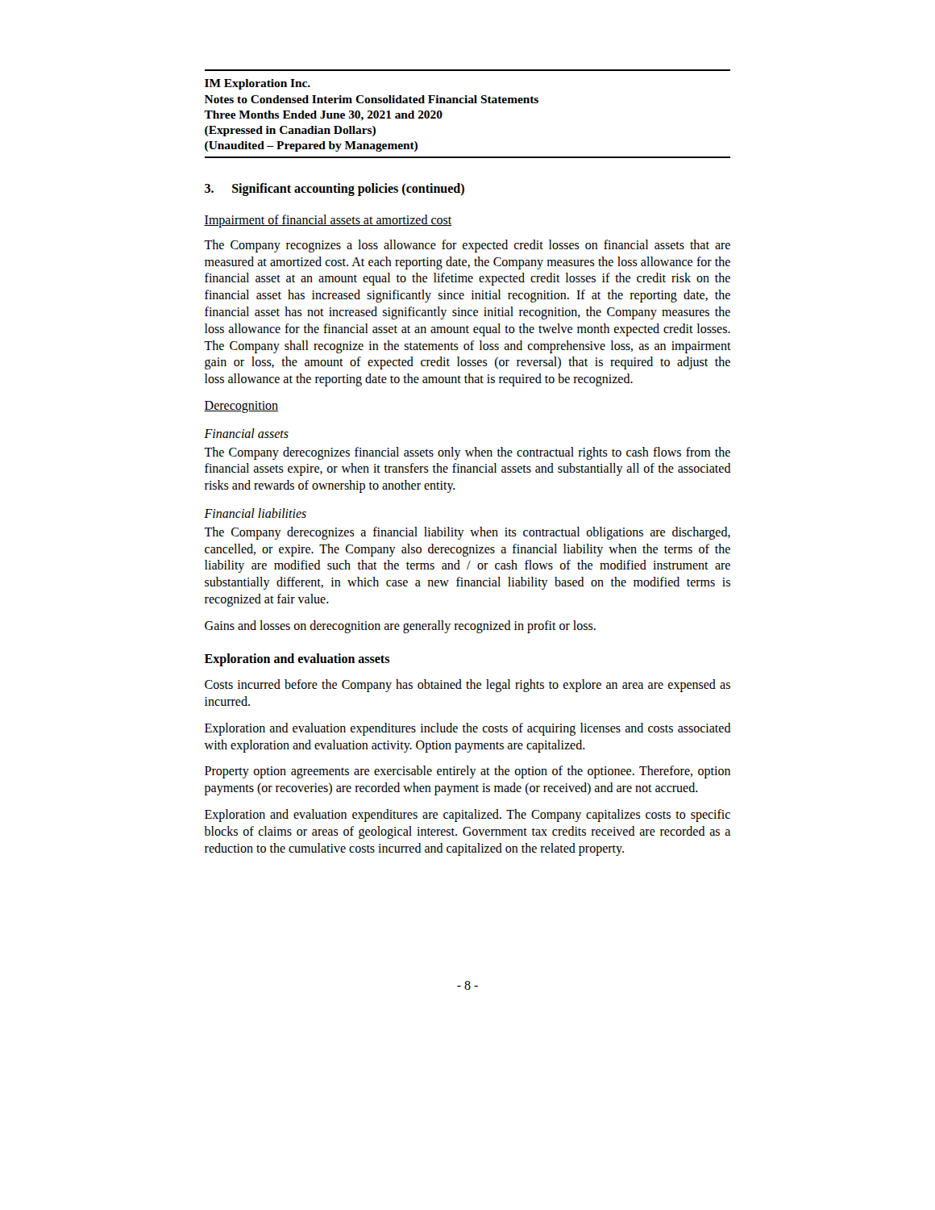IM Exploration Inc.
Notes to Condensed Interim Consolidated Financial Statements
Three Months Ended June 30, 2021 and 2020
(Expressed in Canadian Dollars)
(Unaudited – Prepared by Management)
3. Significant accounting policies (continued)
Impairment of financial assets at amortized cost
The Company recognizes a loss allowance for expected credit losses on financial assets that are measured at amortized cost. At each reporting date, the Company measures the loss allowance for the financial asset at an amount equal to the lifetime expected credit losses if the credit risk on the financial asset has increased significantly since initial recognition. If at the reporting date, the financial asset has not increased significantly since initial recognition, the Company measures the loss allowance for the financial asset at an amount equal to the twelve month expected credit losses. The Company shall recognize in the statements of loss and comprehensive loss, as an impairment gain or loss, the amount of expected credit losses (or reversal) that is required to adjust the loss allowance at the reporting date to the amount that is required to be recognized.
Derecognition
Financial assets
The Company derecognizes financial assets only when the contractual rights to cash flows from the financial assets expire, or when it transfers the financial assets and substantially all of the associated risks and rewards of ownership to another entity.
Financial liabilities
The Company derecognizes a financial liability when its contractual obligations are discharged, cancelled, or expire. The Company also derecognizes a financial liability when the terms of the liability are modified such that the terms and / or cash flows of the modified instrument are substantially different, in which case a new financial liability based on the modified terms is recognized at fair value.
Gains and losses on derecognition are generally recognized in profit or loss.
Exploration and evaluation assets
Costs incurred before the Company has obtained the legal rights to explore an area are expensed as incurred.
Exploration and evaluation expenditures include the costs of acquiring licenses and costs associated with exploration and evaluation activity. Option payments are capitalized.
Property option agreements are exercisable entirely at the option of the optionee. Therefore, option payments (or recoveries) are recorded when payment is made (or received) and are not accrued.
Exploration and evaluation expenditures are capitalized. The Company capitalizes costs to specific blocks of claims or areas of geological interest. Government tax credits received are recorded as a reduction to the cumulative costs incurred and capitalized on the related property.
- 8 -